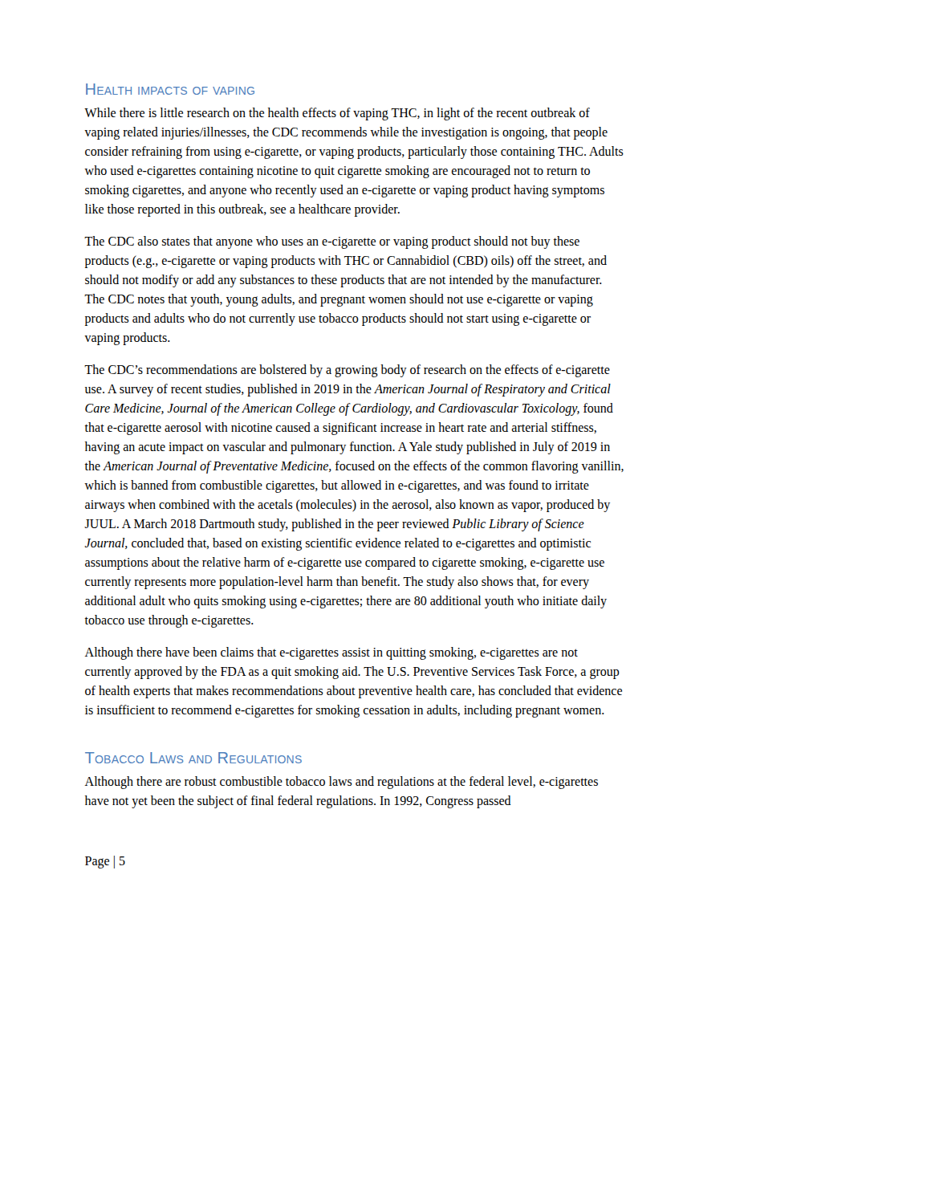Health impacts of vaping
While there is little research on the health effects of vaping THC, in light of the recent outbreak of vaping related injuries/illnesses, the CDC recommends while the investigation is ongoing, that people consider refraining from using e-cigarette, or vaping products, particularly those containing THC. Adults who used e-cigarettes containing nicotine to quit cigarette smoking are encouraged not to return to smoking cigarettes, and anyone who recently used an e-cigarette or vaping product having symptoms like those reported in this outbreak, see a healthcare provider.
The CDC also states that anyone who uses an e-cigarette or vaping product should not buy these products (e.g., e-cigarette or vaping products with THC or Cannabidiol (CBD) oils) off the street, and should not modify or add any substances to these products that are not intended by the manufacturer. The CDC notes that youth, young adults, and pregnant women should not use e-cigarette or vaping products and adults who do not currently use tobacco products should not start using e-cigarette or vaping products.
The CDC’s recommendations are bolstered by a growing body of research on the effects of e-cigarette use. A survey of recent studies, published in 2019 in the American Journal of Respiratory and Critical Care Medicine, Journal of the American College of Cardiology, and Cardiovascular Toxicology, found that e-cigarette aerosol with nicotine caused a significant increase in heart rate and arterial stiffness, having an acute impact on vascular and pulmonary function. A Yale study published in July of 2019 in the American Journal of Preventative Medicine, focused on the effects of the common flavoring vanillin, which is banned from combustible cigarettes, but allowed in e-cigarettes, and was found to irritate airways when combined with the acetals (molecules) in the aerosol, also known as vapor, produced by JUUL. A March 2018 Dartmouth study, published in the peer reviewed Public Library of Science Journal, concluded that, based on existing scientific evidence related to e-cigarettes and optimistic assumptions about the relative harm of e-cigarette use compared to cigarette smoking, e-cigarette use currently represents more population-level harm than benefit. The study also shows that, for every additional adult who quits smoking using e-cigarettes; there are 80 additional youth who initiate daily tobacco use through e-cigarettes.
Although there have been claims that e-cigarettes assist in quitting smoking, e-cigarettes are not currently approved by the FDA as a quit smoking aid. The U.S. Preventive Services Task Force, a group of health experts that makes recommendations about preventive health care, has concluded that evidence is insufficient to recommend e-cigarettes for smoking cessation in adults, including pregnant women.
Tobacco Laws and Regulations
Although there are robust combustible tobacco laws and regulations at the federal level, e-cigarettes have not yet been the subject of final federal regulations. In 1992, Congress passed
Page | 5